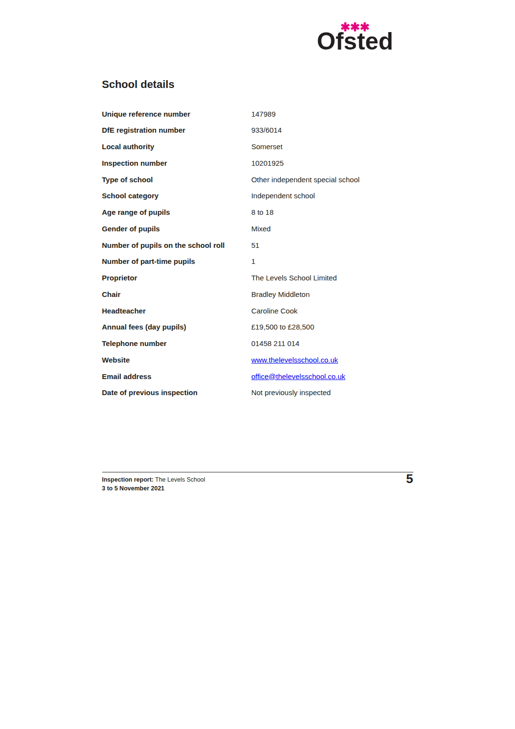School details
| Unique reference number | 147989 |
| DfE registration number | 933/6014 |
| Local authority | Somerset |
| Inspection number | 10201925 |
| Type of school | Other independent special school |
| School category | Independent school |
| Age range of pupils | 8 to 18 |
| Gender of pupils | Mixed |
| Number of pupils on the school roll | 51 |
| Number of part-time pupils | 1 |
| Proprietor | The Levels School Limited |
| Chair | Bradley Middleton |
| Headteacher | Caroline Cook |
| Annual fees (day pupils) | £19,500 to £28,500 |
| Telephone number | 01458 211 014 |
| Website | www.thelevelsschool.co.uk |
| Email address | office@thelevelsschool.co.uk |
| Date of previous inspection | Not previously inspected |
Inspection report: The Levels School
3 to 5 November 2021
5